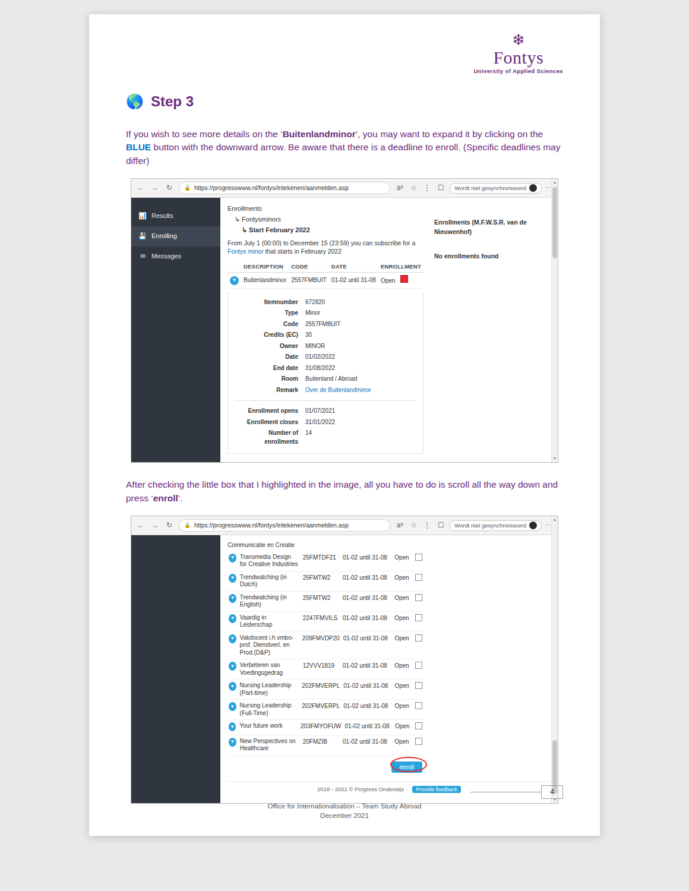❄ Fontys
University of Applied Sciences
🌎 Step 3
If you wish to see more details on the ‘Buitenlandminor’, you may want to expand it by clicking on the BLUE button with the downward arrow. Be aware that there is a deadline to enroll. (Specific deadlines may differ)
← → ↻ 🔒https://progresswww.nl/fontys/intekenen/aanmelden.asp aᵃ ☆ ⋮ ☐ Wordt niet gesynchroniseerd ⋯
📊 Results
💾 Enrolling
✉ Messages
Enrollments
↳ Fontysminors
↳ Start February 2022
From July 1 (00:00) to December 15 (23:59) you can subscribe for a Fontys minor that starts in February 2022
| | DESCRIPTION | CODE | DATE | ENROLLMENT |
| --- | --- | --- | --- | --- |
| ▼ | Buitenlandminor | 2557FMBUIT | 01-02 until 31-08 | Open |
Itemnumber
672820
Type
Minor
Code
2557FMBUIT
Credits (EC)
30
Owner
MINOR
Date
01/02/2022
End date
31/08/2022
Room
Buitenland / Abroad
Remark
Over de Buitenlandminor
Enrollment opens
01/07/2021
Enrollment closes
31/01/2022
Number of enrollments
14
Enrollments (M.F.W.S.R. van de Nieuwenhof)
No enrollments found
▲
▼
After checking the little box that I highlighted in the image, all you have to do is scroll all the way down and press ‘enroll’.
← → ↻ 🔒https://progresswww.nl/fontys/intekenen/aanmelden.asp aᵃ ☆ ⋮ ☐ Wordt niet gesynchroniseerd ⋯
Communicatie en Creatie
▼ Transmedia Design for Creative Industries 25FMTDF21 01-02 until 31-08 Open
▼ Trendwatching (in Dutch) 25FMTW2 01-02 until 31-08 Open
▼ Trendwatching (in English) 25FMTW2 01-02 until 31-08 Open
▼ Vaardig in Leiderschap 2247FMVILS 01-02 until 31-08 Open
▼ Vakdocent i.h vmbo-prof. Dienstverl. en Prod.(D&P) 209FMVDP20 01-02 until 31-08 Open
▼ Verbeteren van Voedingsgedrag 12VVV1819 01-02 until 31-08 Open
▼ Nursing Leadership (Part-time) 202FMVERPL 01-02 until 31-08 Open
▼ Nursing Leadership (Full-Time) 202FMVERPL 01-02 until 31-08 Open
▼ Your future work 203FMYOFUW 01-02 until 31-08 Open
▼ New Perspectives on Healthcare 20FMZIB 01-02 until 31-08 Open
enroll
2018 - 2021 © Progress Onderwijs · Provide feedback
▲
▼
4
Office for Internationalisation – Team Study Abroad
December 2021